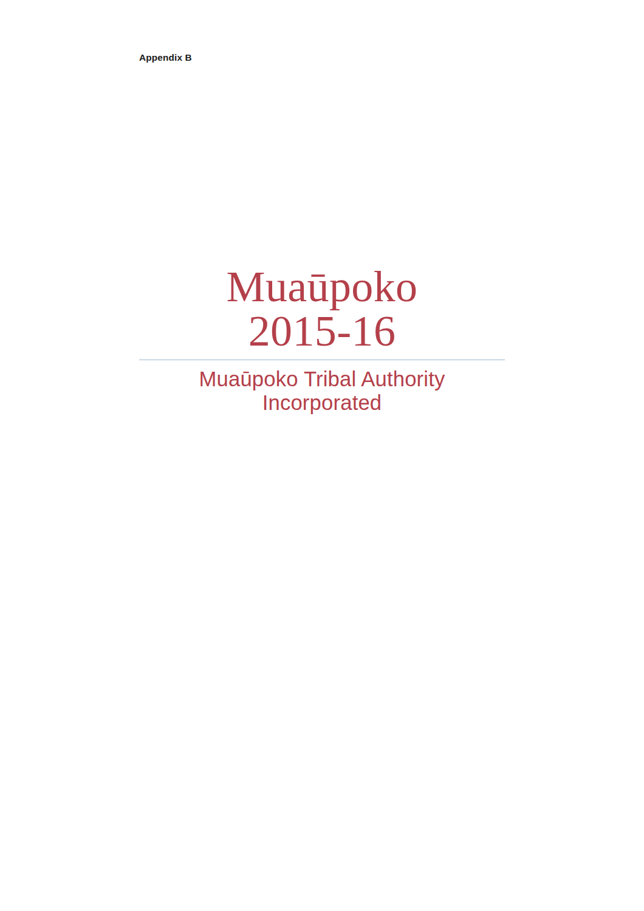Appendix B
Muaūpoko2015-16
Muaūpoko Tribal Authority Incorporated